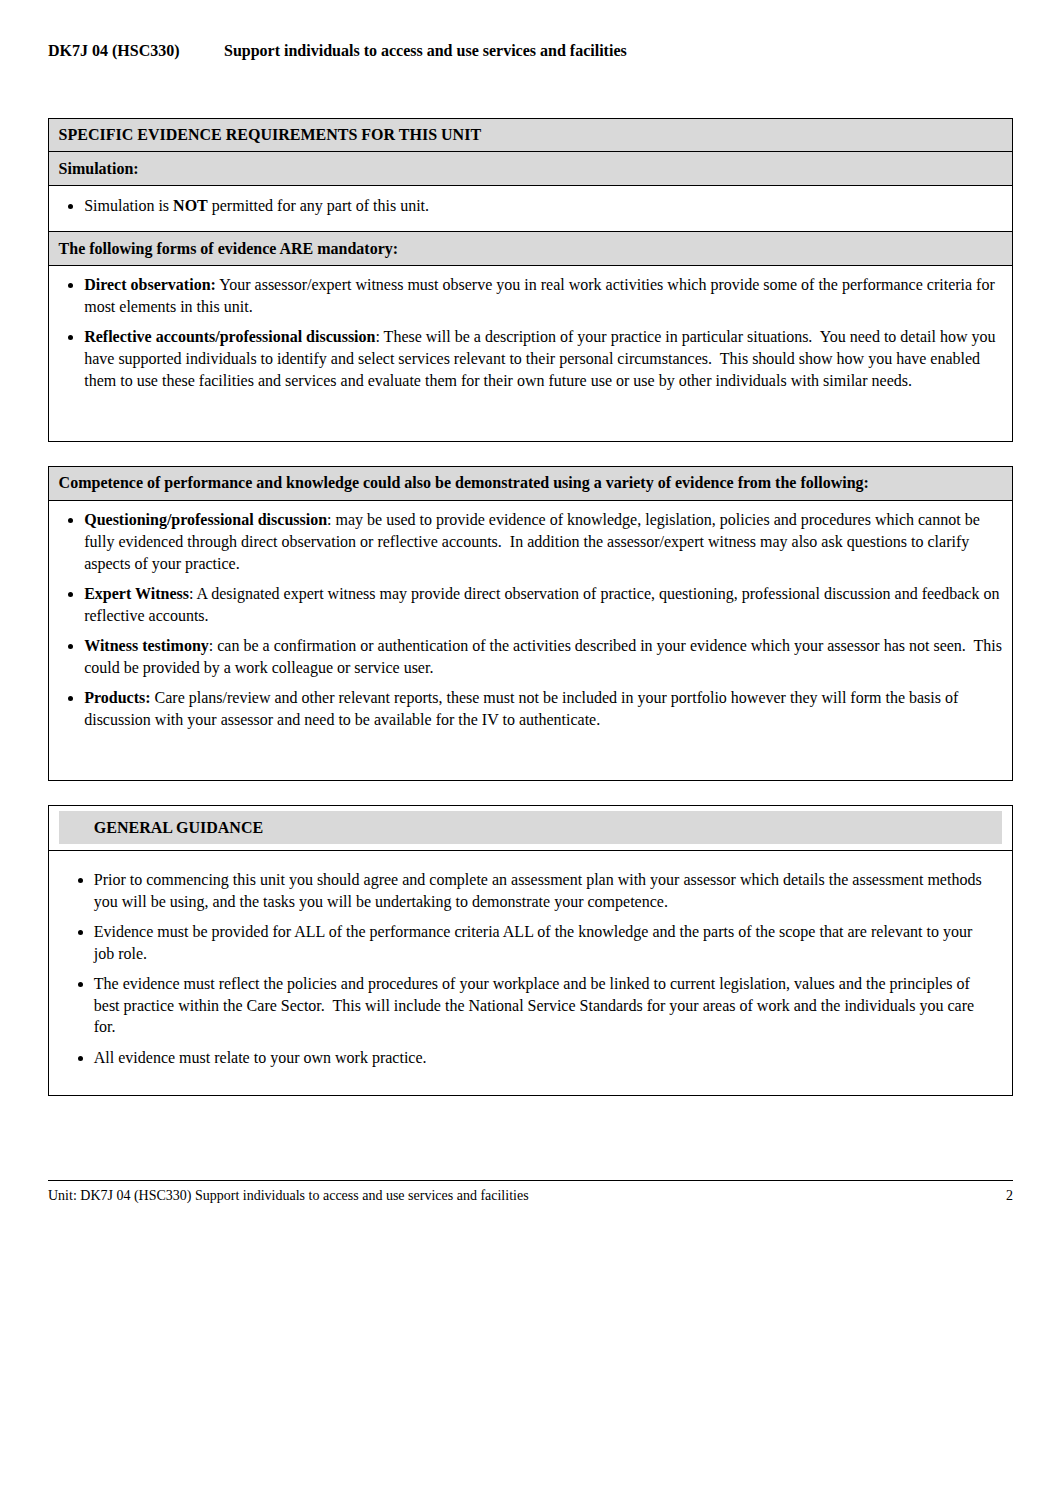DK7J 04 (HSC330) Support individuals to access and use services and facilities
| SPECIFIC EVIDENCE REQUIREMENTS FOR THIS UNIT |
| Simulation: |
| Simulation is NOT permitted for any part of this unit. |
| The following forms of evidence ARE mandatory: |
| Direct observation: Your assessor/expert witness must observe you in real work activities which provide some of the performance criteria for most elements in this unit. Reflective accounts/professional discussion : These will be a description of your practice in particular situations. You need to detail how you have supported individuals to identify and select services relevant to their personal circumstances. This should show how you have enabled them to use these facilities and services and evaluate them for their own future use or use by other individuals with similar needs. |
| Competence of performance and knowledge could also be demonstrated using a variety of evidence from the following: |
| Questioning/professional discussion : may be used to provide evidence of knowledge, legislation, policies and procedures which cannot be fully evidenced through direct observation or reflective accounts. In addition the assessor/expert witness may also ask questions to clarify aspects of your practice. Expert Witness : A designated expert witness may provide direct observation of practice, questioning, professional discussion and feedback on reflective accounts. Witness testimony : can be a confirmation or authentication of the activities described in your evidence which your assessor has not seen. This could be provided by a work colleague or service user. Products: Care plans/review and other relevant reports, these must not be included in your portfolio however they will form the basis of discussion with your assessor and need to be available for the IV to authenticate. |
| GENERAL GUIDANCE |
| Prior to commencing this unit you should agree and complete an assessment plan with your assessor which details the assessment methods you will be using, and the tasks you will be undertaking to demonstrate your competence. Evidence must be provided for ALL of the performance criteria ALL of the knowledge and the parts of the scope that are relevant to your job role. The evidence must reflect the policies and procedures of your workplace and be linked to current legislation, values and the principles of best practice within the Care Sector. This will include the National Service Standards for your areas of work and the individuals you care for. All evidence must relate to your own work practice. |
Unit: DK7J 04 (HSC330) Support individuals to access and use services and facilities
2